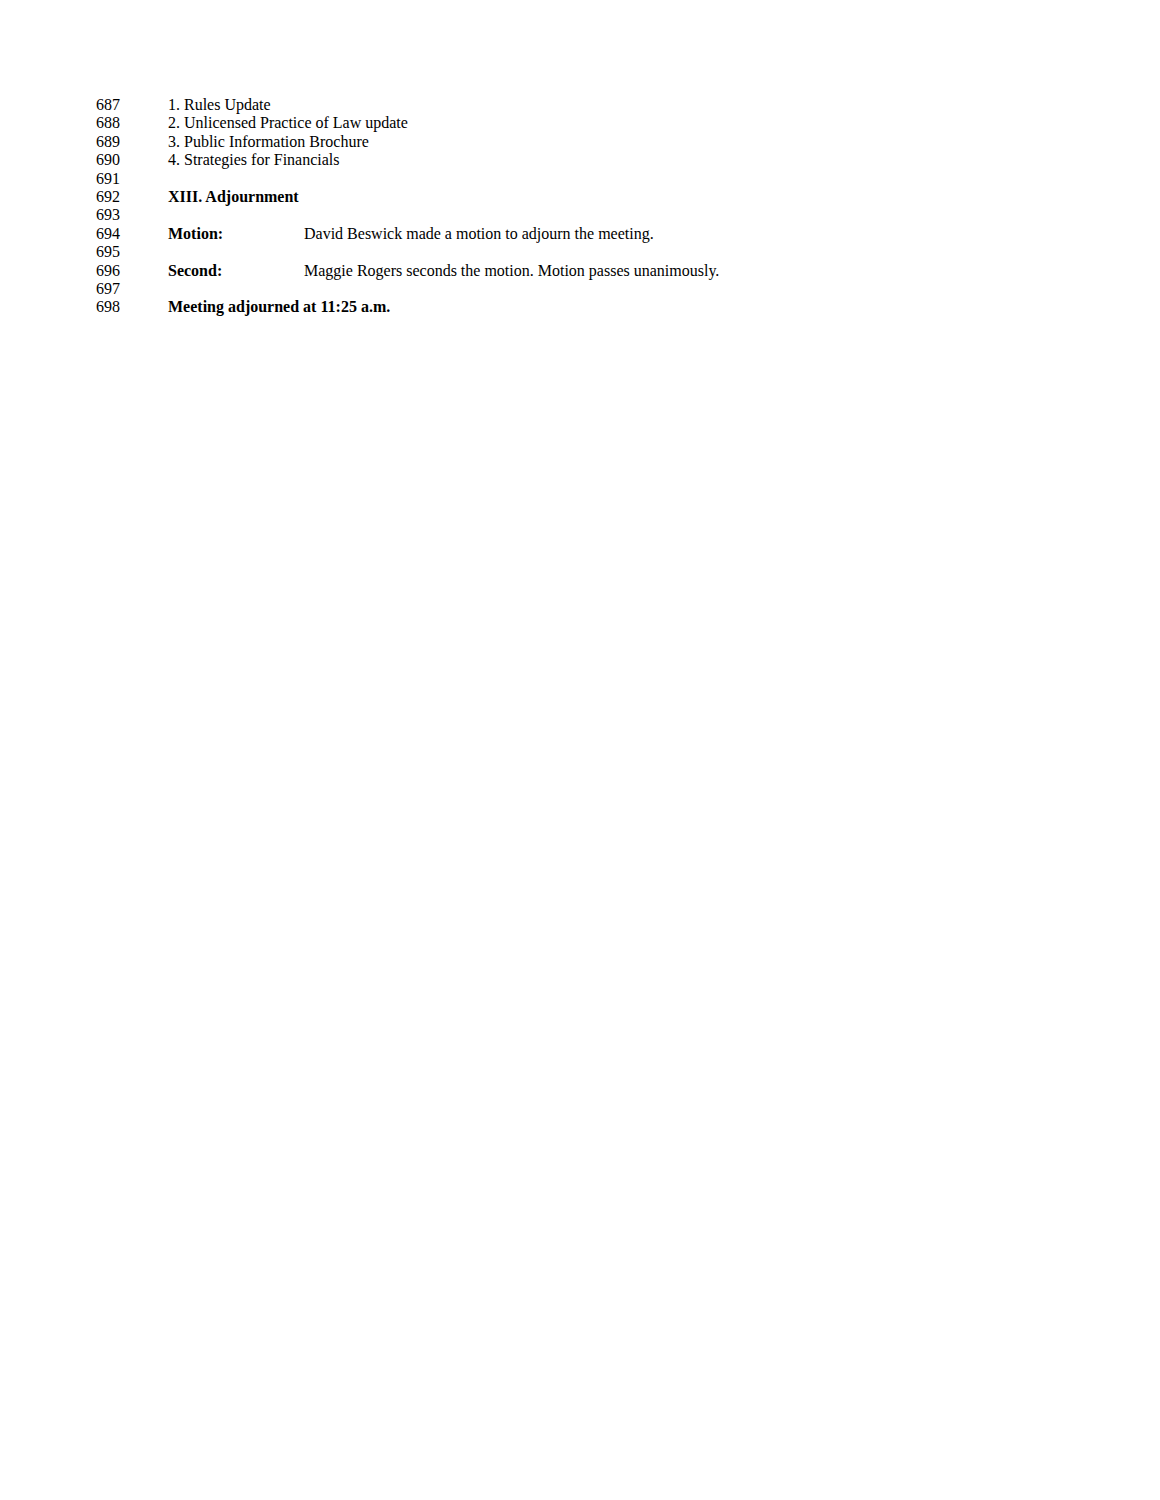| 687 | 1. Rules Update |
| 688 | 2. Unlicensed Practice of Law update |
| 689 | 3. Public Information Brochure |
| 690 | 4. Strategies for Financials |
| 691 | |
| 692 | XIII. Adjournment |
| 693 | |
| 694 | Motion: David Beswick made a motion to adjourn the meeting. |
| 695 | |
| 696 | Second: Maggie Rogers seconds the motion. Motion passes unanimously. |
| 697 | |
| 698 | Meeting adjourned at 11:25 a.m. |